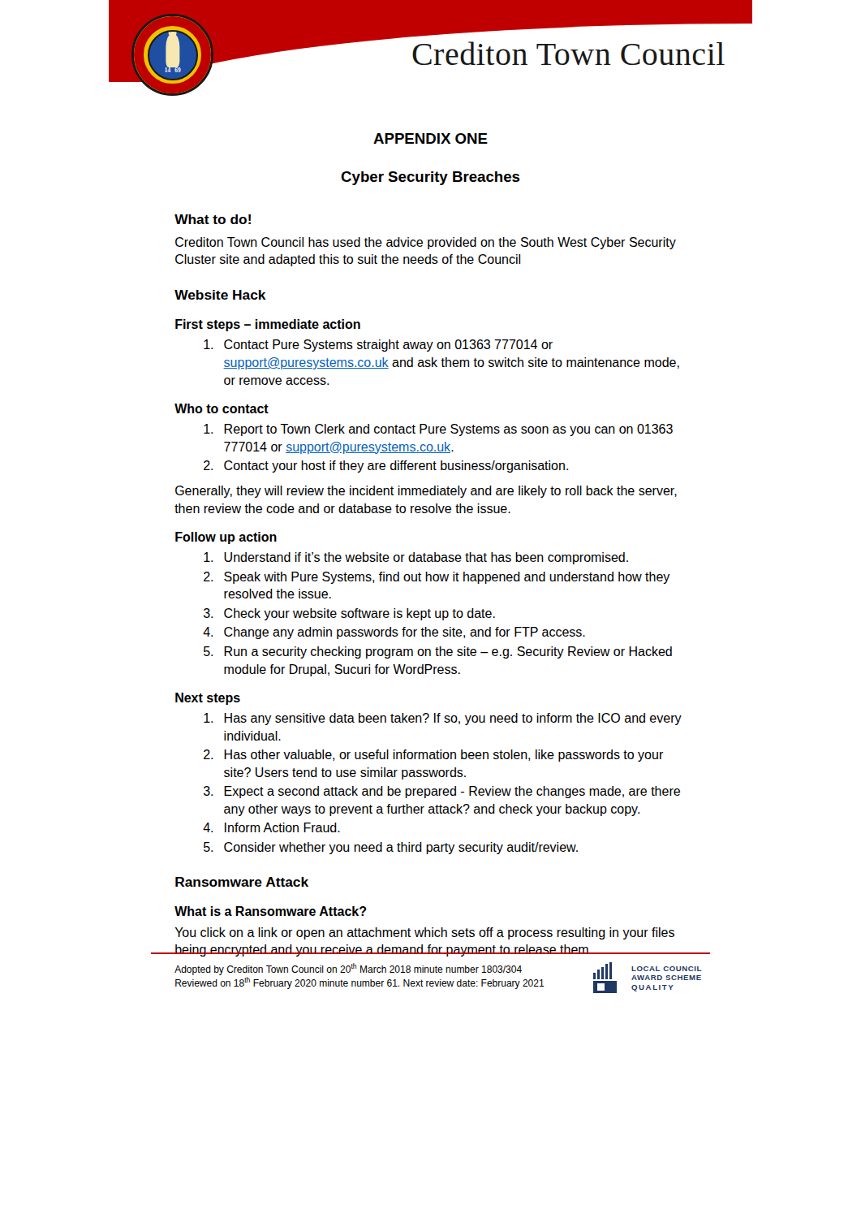Crediton Town Council
14
69
APPENDIX ONE
Cyber Security Breaches
What to do!
Crediton Town Council has used the advice provided on the South West Cyber Security Cluster site and adapted this to suit the needs of the Council
Website Hack
First steps – immediate action
Contact Pure Systems straight away on 01363 777014 or support@puresystems.co.uk and ask them to switch site to maintenance mode, or remove access.
Who to contact
Report to Town Clerk and contact Pure Systems as soon as you can on 01363 777014 or support@puresystems.co.uk.
Contact your host if they are different business/organisation.
Generally, they will review the incident immediately and are likely to roll back the server, then review the code and or database to resolve the issue.
Follow up action
Understand if it’s the website or database that has been compromised.
Speak with Pure Systems, find out how it happened and understand how they resolved the issue.
Check your website software is kept up to date.
Change any admin passwords for the site, and for FTP access.
Run a security checking program on the site – e.g. Security Review or Hacked module for Drupal, Sucuri for WordPress.
Next steps
Has any sensitive data been taken? If so, you need to inform the ICO and every individual.
Has other valuable, or useful information been stolen, like passwords to your site? Users tend to use similar passwords.
Expect a second attack and be prepared - Review the changes made, are there any other ways to prevent a further attack? and check your backup copy.
Inform Action Fraud.
Consider whether you need a third party security audit/review.
Ransomware Attack
What is a Ransomware Attack?
You click on a link or open an attachment which sets off a process resulting in your files being encrypted and you receive a demand for payment to release them.
Adopted by Crediton Town Council on 20th March 2018 minute number 1803/304
Reviewed on 18th February 2020 minute number 61. Next review date: February 2021
Local Council
Award Scheme
Quality